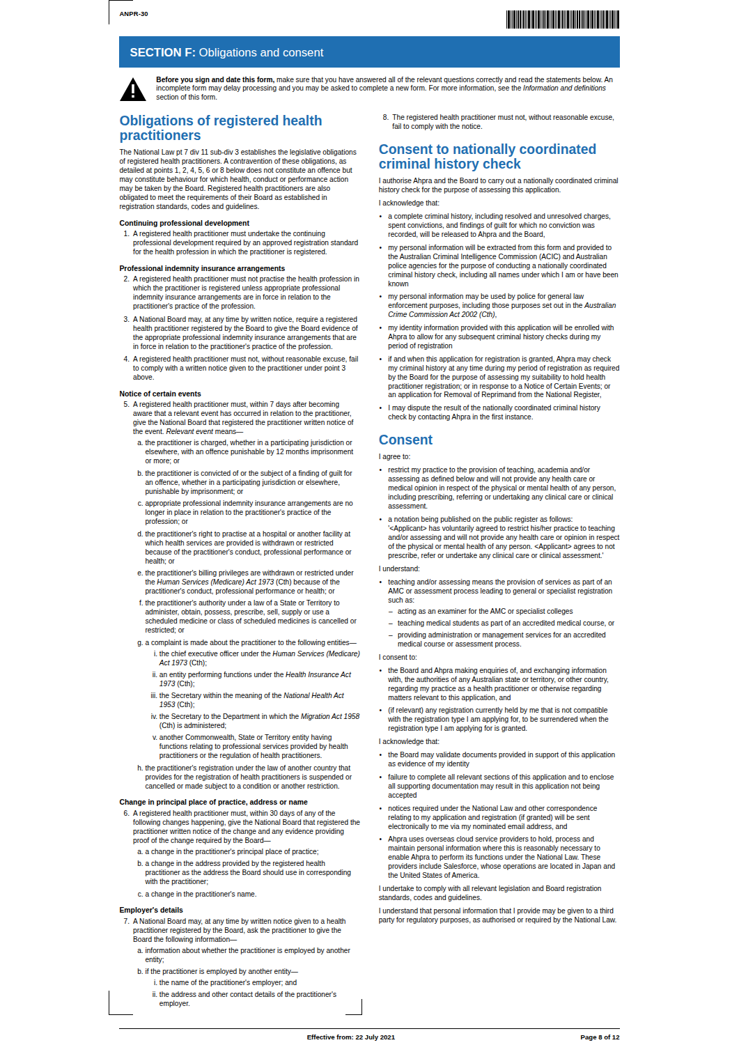ANPR-30
SECTION F: Obligations and consent
Before you sign and date this form, make sure that you have answered all of the relevant questions correctly and read the statements below. An incomplete form may delay processing and you may be asked to complete a new form. For more information, see the Information and definitions section of this form.
Obligations of registered health practitioners
The National Law pt 7 div 11 sub-div 3 establishes the legislative obligations of registered health practitioners. A contravention of these obligations, as detailed at points 1, 2, 4, 5, 6 or 8 below does not constitute an offence but may constitute behaviour for which health, conduct or performance action may be taken by the Board. Registered health practitioners are also obligated to meet the requirements of their Board as established in registration standards, codes and guidelines.
Continuing professional development
A registered health practitioner must undertake the continuing professional development required by an approved registration standard for the health profession in which the practitioner is registered.
Professional indemnity insurance arrangements
A registered health practitioner must not practise the health profession in which the practitioner is registered unless appropriate professional indemnity insurance arrangements are in force in relation to the practitioner's practice of the profession.
A National Board may, at any time by written notice, require a registered health practitioner registered by the Board to give the Board evidence of the appropriate professional indemnity insurance arrangements that are in force in relation to the practitioner's practice of the profession.
A registered health practitioner must not, without reasonable excuse, fail to comply with a written notice given to the practitioner under point 3 above.
Notice of certain events
A registered health practitioner must, within 7 days after becoming aware that a relevant event has occurred in relation to the practitioner, give the National Board that registered the practitioner written notice of the event. Relevant event means—
the practitioner is charged, whether in a participating jurisdiction or elsewhere, with an offence punishable by 12 months imprisonment or more; or
the practitioner is convicted of or the subject of a finding of guilt for an offence, whether in a participating jurisdiction or elsewhere, punishable by imprisonment; or
appropriate professional indemnity insurance arrangements are no longer in place in relation to the practitioner's practice of the profession; or
the practitioner's right to practise at a hospital or another facility at which health services are provided is withdrawn or restricted because of the practitioner's conduct, professional performance or health; or
the practitioner's billing privileges are withdrawn or restricted under the Human Services (Medicare) Act 1973 (Cth) because of the practitioner's conduct, professional performance or health; or
the practitioner's authority under a law of a State or Territory to administer, obtain, possess, prescribe, sell, supply or use a scheduled medicine or class of scheduled medicines is cancelled or restricted; or
a complaint is made about the practitioner to the following entities—
the chief executive officer under the Human Services (Medicare) Act 1973 (Cth);
an entity performing functions under the Health Insurance Act 1973 (Cth);
the Secretary within the meaning of the National Health Act 1953 (Cth);
the Secretary to the Department in which the Migration Act 1958 (Cth) is administered;
another Commonwealth, State or Territory entity having functions relating to professional services provided by health practitioners or the regulation of health practitioners.
the practitioner's registration under the law of another country that provides for the registration of health practitioners is suspended or cancelled or made subject to a condition or another restriction.
Change in principal place of practice, address or name
A registered health practitioner must, within 30 days of any of the following changes happening, give the National Board that registered the practitioner written notice of the change and any evidence providing proof of the change required by the Board—
a change in the practitioner's principal place of practice;
a change in the address provided by the registered health practitioner as the address the Board should use in corresponding with the practitioner;
a change in the practitioner's name.
Employer's details
A National Board may, at any time by written notice given to a health practitioner registered by the Board, ask the practitioner to give the Board the following information—
information about whether the practitioner is employed by another entity;
if the practitioner is employed by another entity—
the name of the practitioner's employer; and
the address and other contact details of the practitioner's employer.
The registered health practitioner must not, without reasonable excuse, fail to comply with the notice.
Consent to nationally coordinated criminal history check
I authorise Ahpra and the Board to carry out a nationally coordinated criminal history check for the purpose of assessing this application.
I acknowledge that:
a complete criminal history, including resolved and unresolved charges, spent convictions, and findings of guilt for which no conviction was recorded, will be released to Ahpra and the Board,
my personal information will be extracted from this form and provided to the Australian Criminal Intelligence Commission (ACIC) and Australian police agencies for the purpose of conducting a nationally coordinated criminal history check, including all names under which I am or have been known
my personal information may be used by police for general law enforcement purposes, including those purposes set out in the Australian Crime Commission Act 2002 (Cth),
my identity information provided with this application will be enrolled with Ahpra to allow for any subsequent criminal history checks during my period of registration
if and when this application for registration is granted, Ahpra may check my criminal history at any time during my period of registration as required by the Board for the purpose of assessing my suitability to hold health practitioner registration; or in response to a Notice of Certain Events; or an application for Removal of Reprimand from the National Register,
I may dispute the result of the nationally coordinated criminal history check by contacting Ahpra in the first instance.
Consent
I agree to:
restrict my practice to the provision of teaching, academia and/or assessing as defined below and will not provide any health care or medical opinion in respect of the physical or mental health of any person, including prescribing, referring or undertaking any clinical care or clinical assessment.
a notation being published on the public register as follows:
'<Applicant> has voluntarily agreed to restrict his/her practice to teaching and/or assessing and will not provide any health care or opinion in respect of the physical or mental health of any person. <Applicant> agrees to not prescribe, refer or undertake any clinical care or clinical assessment.'
I understand:
teaching and/or assessing means the provision of services as part of an AMC or assessment process leading to general or specialist registration such as:
acting as an examiner for the AMC or specialist colleges
teaching medical students as part of an accredited medical course, or
providing administration or management services for an accredited medical course or assessment process.
I consent to:
the Board and Ahpra making enquiries of, and exchanging information with, the authorities of any Australian state or territory, or other country, regarding my practice as a health practitioner or otherwise regarding matters relevant to this application, and
(if relevant) any registration currently held by me that is not compatible with the registration type I am applying for, to be surrendered when the registration type I am applying for is granted.
I acknowledge that:
the Board may validate documents provided in support of this application as evidence of my identity
failure to complete all relevant sections of this application and to enclose all supporting documentation may result in this application not being accepted
notices required under the National Law and other correspondence relating to my application and registration (if granted) will be sent electronically to me via my nominated email address, and
Ahpra uses overseas cloud service providers to hold, process and maintain personal information where this is reasonably necessary to enable Ahpra to perform its functions under the National Law. These providers include Salesforce, whose operations are located in Japan and the United States of America.
I undertake to comply with all relevant legislation and Board registration standards, codes and guidelines.
I understand that personal information that I provide may be given to a third party for regulatory purposes, as authorised or required by the National Law.
Effective from: 22 July 2021
Page 8 of 12